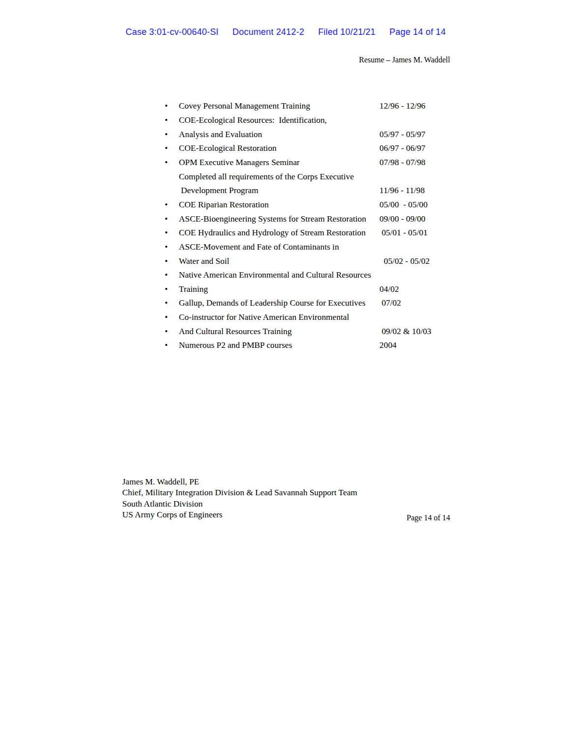Case 3:01-cv-00640-SI Document 2412-2 Filed 10/21/21 Page 14 of 14
Resume – James M. Waddell
| • | Covey Personal Management Training | 12/96 - 12/96 |
| • | COE-Ecological Resources: Identification, | |
| • | Analysis and Evaluation | 05/97 - 05/97 |
| • | COE-Ecological Restoration | 06/97 - 06/97 |
| • | OPM Executive Managers Seminar | 07/98 - 07/98 |
| | Completed all requirements of the Corps Executive | |
| | Development Program | 11/96 - 11/98 |
| • | COE Riparian Restoration | 05/00 - 05/00 |
| • | ASCE-Bioengineering Systems for Stream Restoration | 09/00 - 09/00 |
| • | COE Hydraulics and Hydrology of Stream Restoration | 05/01 - 05/01 |
| • | ASCE-Movement and Fate of Contaminants in | |
| • | Water and Soil | 05/02 - 05/02 |
| • | Native American Environmental and Cultural Resources | |
| • | Training | 04/02 |
| • | Gallup, Demands of Leadership Course for Executives | 07/02 |
| • | Co-instructor for Native American Environmental | |
| • | And Cultural Resources Training | 09/02 & 10/03 |
| • | Numerous P2 and PMBP courses | 2004 |
James M. Waddell, PE
Chief, Military Integration Division & Lead Savannah Support Team
South Atlantic Division
US Army Corps of Engineers
Page 14 of 14